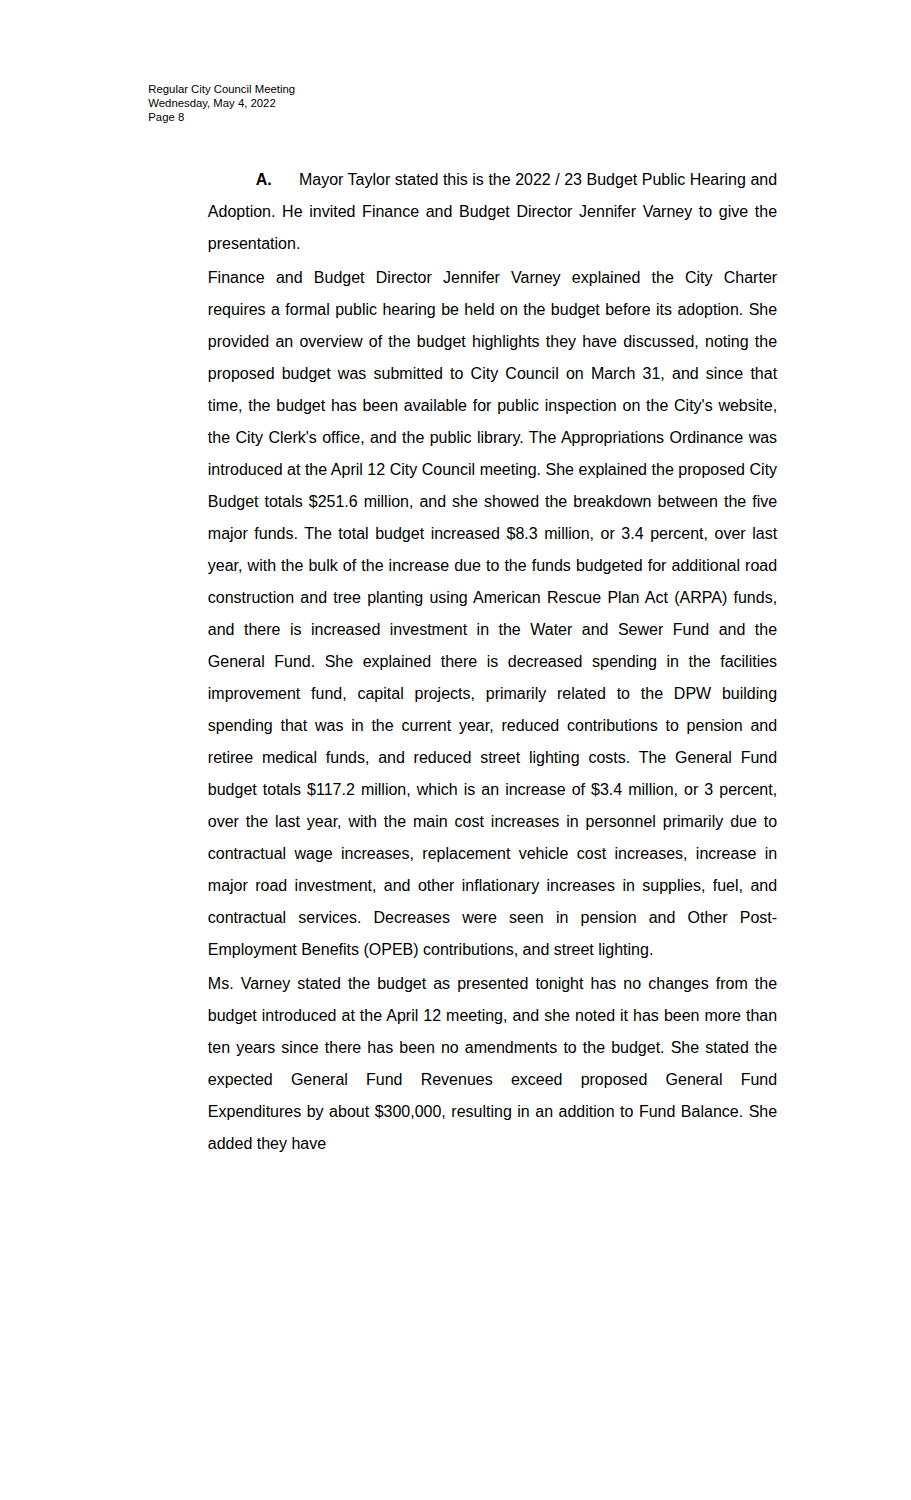Regular City Council Meeting
Wednesday, May 4, 2022
Page 8
A. Mayor Taylor stated this is the 2022 / 23 Budget Public Hearing and Adoption. He invited Finance and Budget Director Jennifer Varney to give the presentation.
Finance and Budget Director Jennifer Varney explained the City Charter requires a formal public hearing be held on the budget before its adoption. She provided an overview of the budget highlights they have discussed, noting the proposed budget was submitted to City Council on March 31, and since that time, the budget has been available for public inspection on the City's website, the City Clerk's office, and the public library. The Appropriations Ordinance was introduced at the April 12 City Council meeting. She explained the proposed City Budget totals $251.6 million, and she showed the breakdown between the five major funds. The total budget increased $8.3 million, or 3.4 percent, over last year, with the bulk of the increase due to the funds budgeted for additional road construction and tree planting using American Rescue Plan Act (ARPA) funds, and there is increased investment in the Water and Sewer Fund and the General Fund. She explained there is decreased spending in the facilities improvement fund, capital projects, primarily related to the DPW building spending that was in the current year, reduced contributions to pension and retiree medical funds, and reduced street lighting costs. The General Fund budget totals $117.2 million, which is an increase of $3.4 million, or 3 percent, over the last year, with the main cost increases in personnel primarily due to contractual wage increases, replacement vehicle cost increases, increase in major road investment, and other inflationary increases in supplies, fuel, and contractual services. Decreases were seen in pension and Other Post-Employment Benefits (OPEB) contributions, and street lighting.
Ms. Varney stated the budget as presented tonight has no changes from the budget introduced at the April 12 meeting, and she noted it has been more than ten years since there has been no amendments to the budget. She stated the expected General Fund Revenues exceed proposed General Fund Expenditures by about $300,000, resulting in an addition to Fund Balance. She added they have